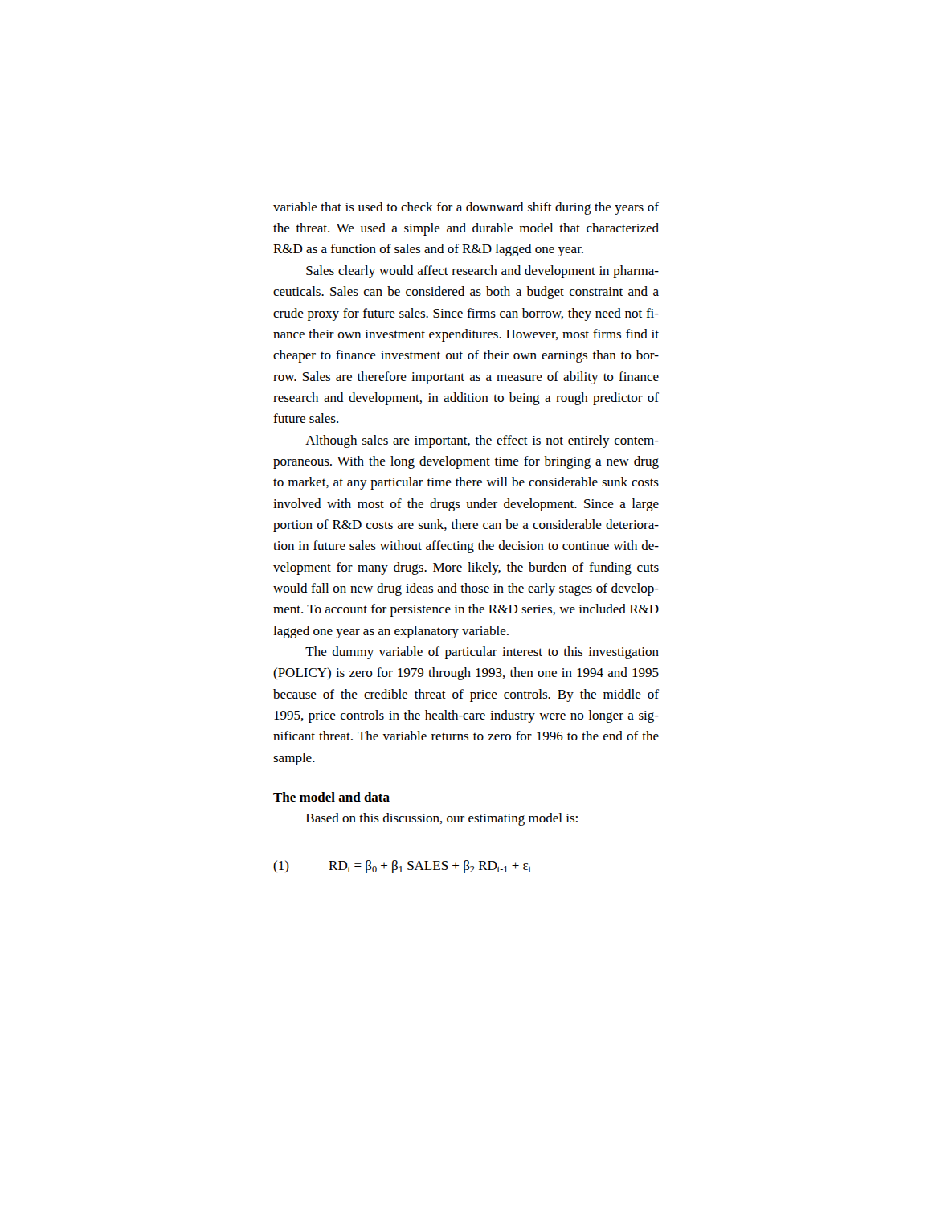variable that is used to check for a downward shift during the years of the threat. We used a simple and durable model that characterized R&D as a function of sales and of R&D lagged one year.
Sales clearly would affect research and development in pharmaceuticals. Sales can be considered as both a budget constraint and a crude proxy for future sales. Since firms can borrow, they need not finance their own investment expenditures. However, most firms find it cheaper to finance investment out of their own earnings than to borrow. Sales are therefore important as a measure of ability to finance research and development, in addition to being a rough predictor of future sales.
Although sales are important, the effect is not entirely contemporaneous. With the long development time for bringing a new drug to market, at any particular time there will be considerable sunk costs involved with most of the drugs under development. Since a large portion of R&D costs are sunk, there can be a considerable deterioration in future sales without affecting the decision to continue with development for many drugs. More likely, the burden of funding cuts would fall on new drug ideas and those in the early stages of development. To account for persistence in the R&D series, we included R&D lagged one year as an explanatory variable.
The dummy variable of particular interest to this investigation (POLICY) is zero for 1979 through 1993, then one in 1994 and 1995 because of the credible threat of price controls. By the middle of 1995, price controls in the health-care industry were no longer a significant threat. The variable returns to zero for 1996 to the end of the sample.
The model and data
Based on this discussion, our estimating model is:
(1)
RDt = β0 + β1 SALES + β2 RDt-1 + εt